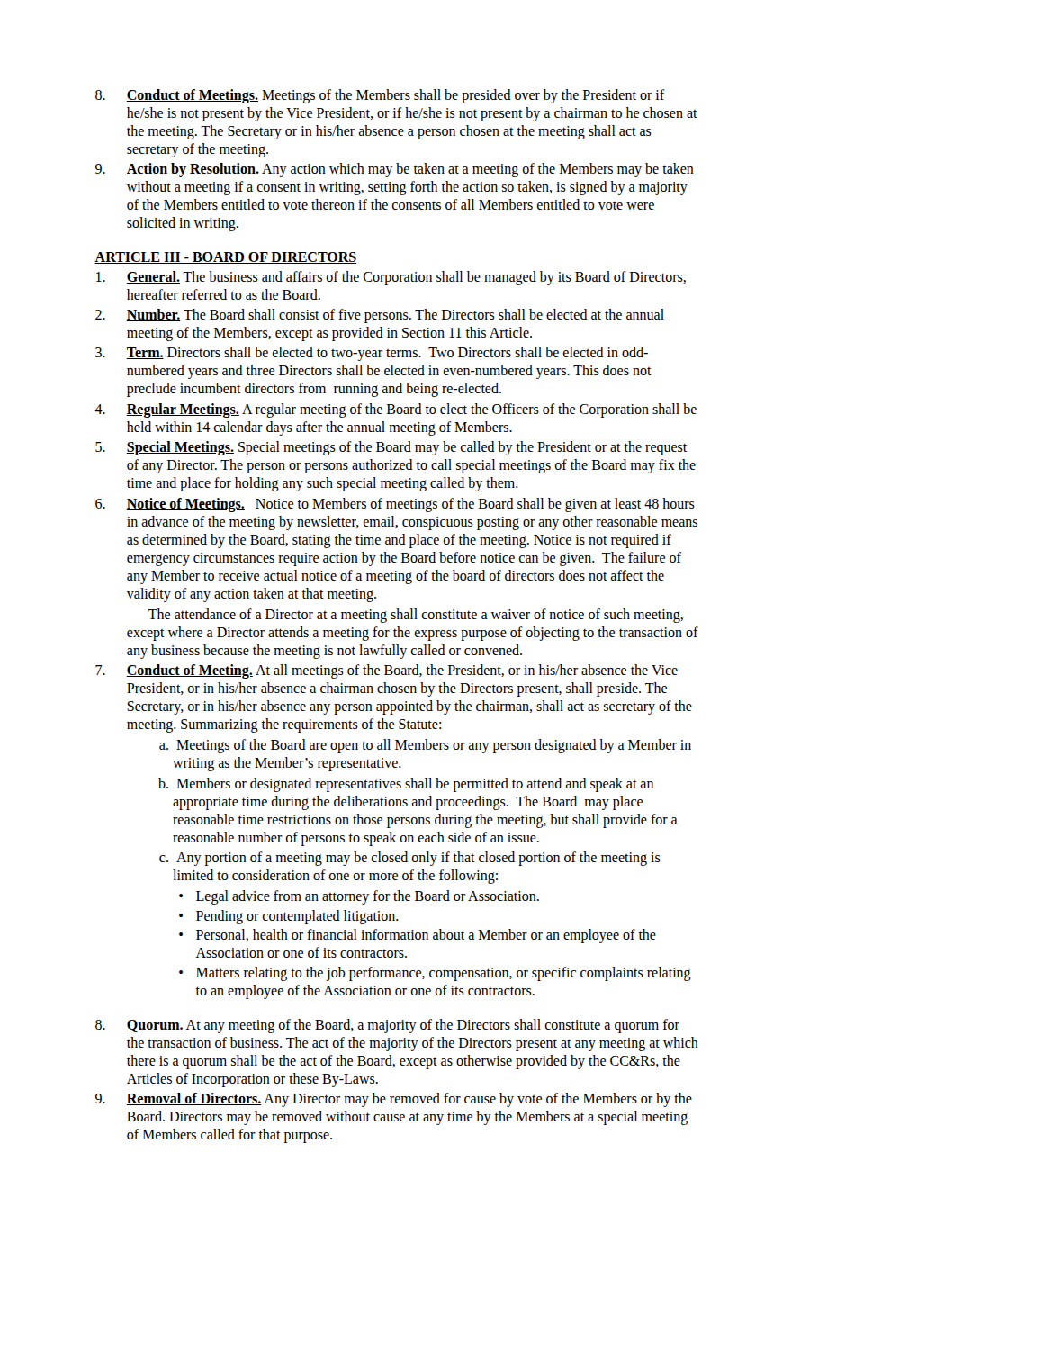8.
Conduct of Meetings. Meetings of the Members shall be presided over by the President or if he/she is not present by the Vice President, or if he/she is not present by a chairman to he chosen at the meeting. The Secretary or in his/her absence a person chosen at the meeting shall act as secretary of the meeting.
9.
Action by Resolution. Any action which may be taken at a meeting of the Members may be taken without a meeting if a consent in writing, setting forth the action so taken, is signed by a majority of the Members entitled to vote thereon if the consents of all Members entitled to vote were solicited in writing.
ARTICLE III - BOARD OF DIRECTORS
1.
General. The business and affairs of the Corporation shall be managed by its Board of Directors, hereafter referred to as the Board.
2.
Number. The Board shall consist of five persons. The Directors shall be elected at the annual meeting of the Members, except as provided in Section 11 this Article.
3.
Term. Directors shall be elected to two-year terms. Two Directors shall be elected in odd-numbered years and three Directors shall be elected in even-numbered years. This does not preclude incumbent directors from running and being re-elected.
4.
Regular Meetings. A regular meeting of the Board to elect the Officers of the Corporation shall be held within 14 calendar days after the annual meeting of Members.
5.
Special Meetings. Special meetings of the Board may be called by the President or at the request of any Director. The person or persons authorized to call special meetings of the Board may fix the time and place for holding any such special meeting called by them.
6.
Notice of Meetings. Notice to Members of meetings of the Board shall be given at least 48 hours in advance of the meeting by newsletter, email, conspicuous posting or any other reasonable means as determined by the Board, stating the time and place of the meeting. Notice is not required if emergency circumstances require action by the Board before notice can be given. The failure of any Member to receive actual notice of a meeting of the board of directors does not affect the validity of any action taken at that meeting.
The attendance of a Director at a meeting shall constitute a waiver of notice of such meeting, except where a Director attends a meeting for the express purpose of objecting to the transaction of any business because the meeting is not lawfully called or convened.
7.
Conduct of Meeting. At all meetings of the Board, the President, or in his/her absence the Vice President, or in his/her absence a chairman chosen by the Directors present, shall preside. The Secretary, or in his/her absence any person appointed by the chairman, shall act as secretary of the meeting. Summarizing the requirements of the Statute:
Meetings of the Board are open to all Members or any person designated by a Member in writing as the Member’s representative.
Members or designated representatives shall be permitted to attend and speak at an appropriate time during the deliberations and proceedings. The Board may place reasonable time restrictions on those persons during the meeting, but shall provide for a reasonable number of persons to speak on each side of an issue.
Any portion of a meeting may be closed only if that closed portion of the meeting is limited to consideration of one or more of the following:
Legal advice from an attorney for the Board or Association.
Pending or contemplated litigation.
Personal, health or financial information about a Member or an employee of the Association or one of its contractors.
Matters relating to the job performance, compensation, or specific complaints relating to an employee of the Association or one of its contractors.
8.
Quorum. At any meeting of the Board, a majority of the Directors shall constitute a quorum for the transaction of business. The act of the majority of the Directors present at any meeting at which there is a quorum shall be the act of the Board, except as otherwise provided by the CC&Rs, the Articles of Incorporation or these By-Laws.
9.
Removal of Directors. Any Director may be removed for cause by vote of the Members or by the Board. Directors may be removed without cause at any time by the Members at a special meeting of Members called for that purpose.